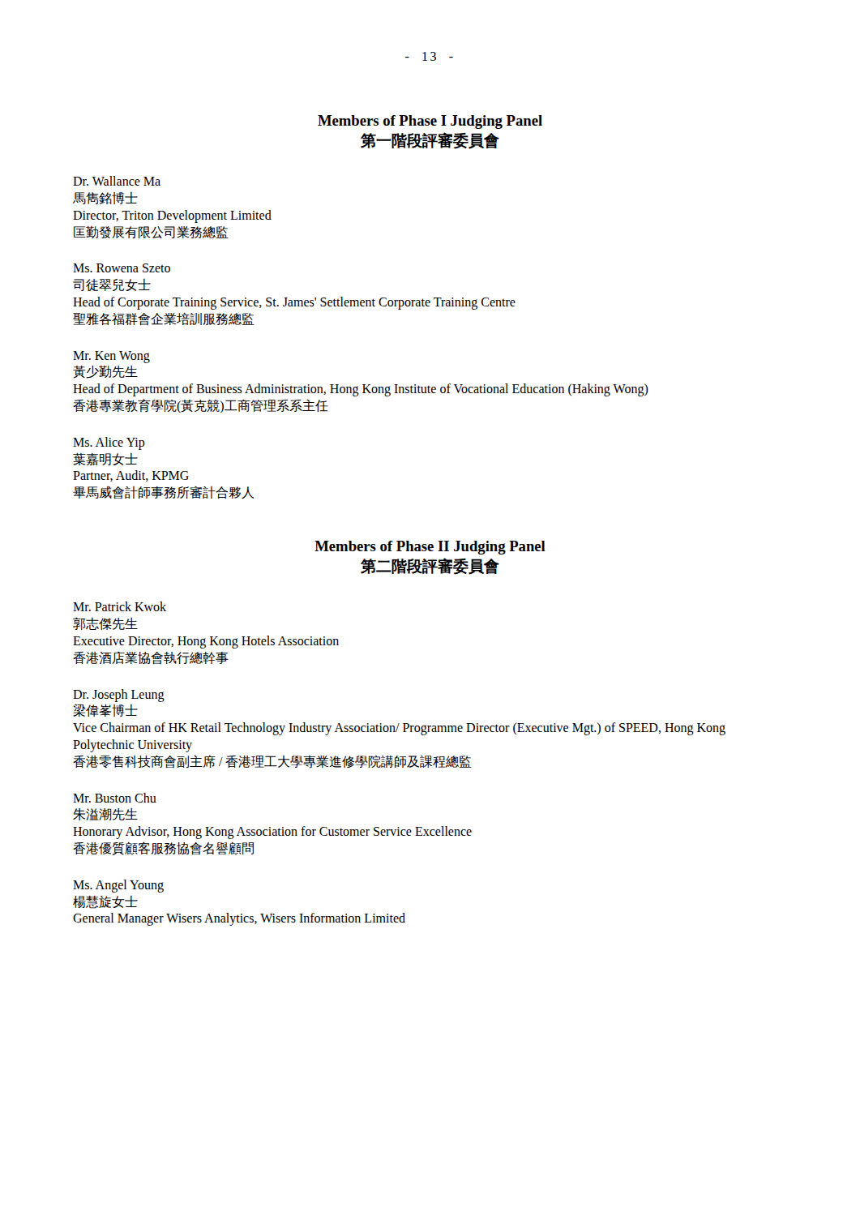- 13 -
Members of Phase I Judging Panel
第一階段評審委員會
Dr. Wallance Ma
馬雋銘博士
Director, Triton Development Limited
匡勤發展有限公司業務總監
Ms. Rowena Szeto
司徒翠兒女士
Head of Corporate Training Service, St. James' Settlement Corporate Training Centre
聖雅各福群會企業培訓服務總監
Mr. Ken Wong
黃少勤先生
Head of Department of Business Administration, Hong Kong Institute of Vocational Education (Haking Wong)
香港專業教育學院(黃克競)工商管理系系主任
Ms. Alice Yip
葉嘉明女士
Partner, Audit, KPMG
畢馬威會計師事務所審計合夥人
Members of Phase II Judging Panel
第二階段評審委員會
Mr. Patrick Kwok
郭志傑先生
Executive Director, Hong Kong Hotels Association
香港酒店業協會執行總幹事
Dr. Joseph Leung
梁偉峯博士
Vice Chairman of HK Retail Technology Industry Association/ Programme Director (Executive Mgt.) of SPEED, Hong Kong Polytechnic University
香港零售科技商會副主席 / 香港理工大學專業進修學院講師及課程總監
Mr. Buston Chu
朱溢潮先生
Honorary Advisor, Hong Kong Association for Customer Service Excellence
香港優質顧客服務協會名譽顧問
Ms. Angel Young
楊慧旋女士
General Manager Wisers Analytics, Wisers Information Limited